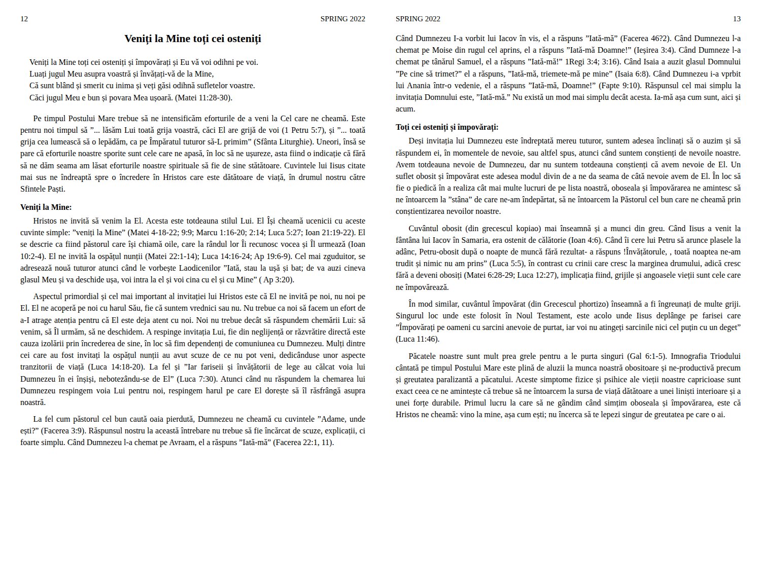12 SPRING 2022
Veniți la Mine toți cei osteniți
Veniți la Mine toți cei osteniți și împovărați și Eu vă voi odihni pe voi. Luați jugul Meu asupra voastră și învățați-vă de la Mine, Că sunt blând și smerit cu inima și veți găsi odihnă sufletelor voastre. Căci jugul Meu e bun și povara Mea ușoară. (Matei 11:28-30).
Pe timpul Postului Mare trebue să ne intensificăm eforturile de a veni la Cel care ne cheamă. Este pentru noi timpul să ”... lăsăm Lui toată grija voastră, căci El are grijă de voi (1 Petru 5:7), și ”... toată grija cea lumească să o lepădăm, ca pe Împăratul tuturor să-L primim” (Sfânta Liturghie). Uneori, însă se pare că eforturile noastre sporite sunt cele care ne apasă, în loc să ne ușureze, asta fiind o indicație că fără să ne dăm seama am lăsat eforturile noastre spirituale să fie de sine stătătoare. Cuvintele lui Iisus citate mai sus ne îndreaptă spre o încredere în Hristos care este dătătoare de viață, în drumul nostru către Sfintele Paști.
Veniți la Mine:
Hristos ne invită să venim la El. Acesta este totdeauna stilul Lui. El Își cheamă ucenicii cu aceste cuvinte simple: ”veniți la Mine” (Matei 4-18-22; 9:9; Marcu 1:16-20; 2:14; Luca 5:27; Ioan 21:19-22). El se descrie ca fiind păstorul care își chiamă oile, care la rândul lor Îi recunosc vocea și Îl urmează (Ioan 10:2-4). El ne invită la ospățul nunții (Matei 22:1-14); Luca 14:16-24; Ap 19:6-9). Cel mai zguduitor, se adresează nouă tuturor atunci când le vorbește Laodicenilor ”Iată, stau la ușă și bat; de va auzi cineva glasul Meu și va deschide ușa, voi intra la el și voi cina cu el și cu Mine” ( Ap 3:20).
Aspectul primordial și cel mai important al invitației lui Hristos este că El ne invită pe noi, nu noi pe El. El ne acoperă pe noi cu harul Său, fie că suntem vrednici sau nu. Nu trebue ca noi să facem un efort de a-I atrage atenția pentru că El este deja atent cu noi. Noi nu trebue decât să răspundem chemării Lui: să venim, să Îl urmăm, să ne deschidem. A respinge invitația Lui, fie din neglijență or răzvrătire directă este cauza izolării prin încrederea de sine, în loc să fim dependenți de comuniunea cu Dumnezeu. Mulți dintre cei care au fost invitați la ospățul nunții au avut scuze de ce nu pot veni, dedicânduse unor aspecte tranzitorii de viață (Luca 14:18-20). La fel și ”Iar fariseii și învățătorii de lege au călcat voia lui Dumnezeu în ei înșiși, nebotezându-se de El” (Luca 7:30). Atunci când nu răspundem la chemarea lui Dumnezeu respingem voia Lui pentru noi, respingem harul pe care El dorește să îl răsfrângă asupra noastră.
La fel cum păstorul cel bun caută oaia pierdută, Dumnezeu ne cheamă cu cuvintele ”Adame, unde ești?” (Facerea 3:9). Răspunsul nostru la această întrebare nu trebue să fie încărcat de scuze, explicații, ci foarte simplu. Când Dumnezeu l-a chemat pe Avraam, el a răspuns ”Iată-mă” (Facerea 22:1, 11).
SPRING 2022 13
Când Dumnezeu I-a vorbit lui Iacov în vis, el a răspuns ”Iată-mă” (Facerea 46?2). Când Dumnezeu l-a chemat pe Moise din rugul cel aprins, el a răspuns ”Iată-mă Doamne!” (Ieșirea 3:4). Când Dumneze l-a chemat pe tânărul Samuel, el a răspuns ”Iată-mă!” 1Regi 3:4; 3:16). Când Isaia a auzit glasul Domnului ”Pe cine să trimet?” el a răspuns, ”Iată-mă, triemete-mă pe mine” (Isaia 6:8). Când Dumnezeu i-a vprbit lui Anania într-o vedenie, el a răspuns ”Iată-mă, Doamne!” (Fapte 9:10). Răspunsul cel mai simplu la invitația Domnului este, ”Iată-mă.” Nu există un mod mai simplu decât acesta. Ia-mă așa cum sunt, aici și acum.
Toți cei osteniți și împovărați:
Deși invitația lui Dumnezeu este îndreptată mereu tuturor, suntem adesea înclinați să o auzim și să răspundem ei, în momentele de nevoie, sau altfel spus, atunci când suntem conștienți de nevoile noastre. Avem totdeauna nevoie de Dumnezeu, dar nu suntem totdeauna conștienți că avem nevoie de El. Un suflet obosit și împovărat este adesea modul divin de a ne da seama de câtă nevoie avem de El. În loc să fie o piedică în a realiza cât mai multe lucruri de pe lista noastră, oboseala și împovărarea ne amintesc să ne întoarcem la ”stâna” de care ne-am îndepărtat, să ne întoarcem la Păstorul cel bun care ne cheamă prin conștientizarea nevoilor noastre.
Cuvântul obosit (din grecescul kopiao) mai înseamnă și a munci din greu. Când Iisus a venit la fântâna lui Iacov în Samaria, era ostenit de călătorie (Ioan 4:6). Când îi cere lui Petru să arunce plasele la adânc, Petru-obosit după o noapte de muncă fără rezultat- a răspuns !Învățătorule, , toată noaptea ne-am trudit și nimic nu am prins” (Luca 5:5), în contrast cu crinii care cresc la marginea drumului, adică cresc fără a deveni obosiți (Matei 6:28-29; Luca 12:27), implicația fiind, grijile și angoasele vieții sunt cele care ne împovărează.
În mod similar, cuvântul împovărat (din Grecescul phortizo) înseamnă a fi îngreunați de multe griji. Singurul loc unde este folosit în Noul Testament, este acolo unde Iisus deplânge pe farisei care ”Împovărați pe oameni cu sarcini anevoie de purtat, iar voi nu atingeți sarcinile nici cel puțin cu un deget” (Luca 11:46).
Păcatele noastre sunt mult prea grele pentru a le purta singuri (Gal 6:1-5). Imnografia Triodului cântată pe timpul Postului Mare este plină de aluzii la munca noastră obositoare și ne-productivă precum și greutatea paralizantă a păcatului. Aceste simptome fizice și psihice ale vieții noastre capricioase sunt exact ceea ce ne amintește că trebue să ne întoarcem la sursa de viață dătătoare a unei liniști interioare și a unei forțe durabile. Primul lucru la care să ne gândim când simțim oboseala și împovărarea, este că Hristos ne cheamă: vino la mine, așa cum ești; nu încerca să te lepezi singur de greutatea pe care o ai.